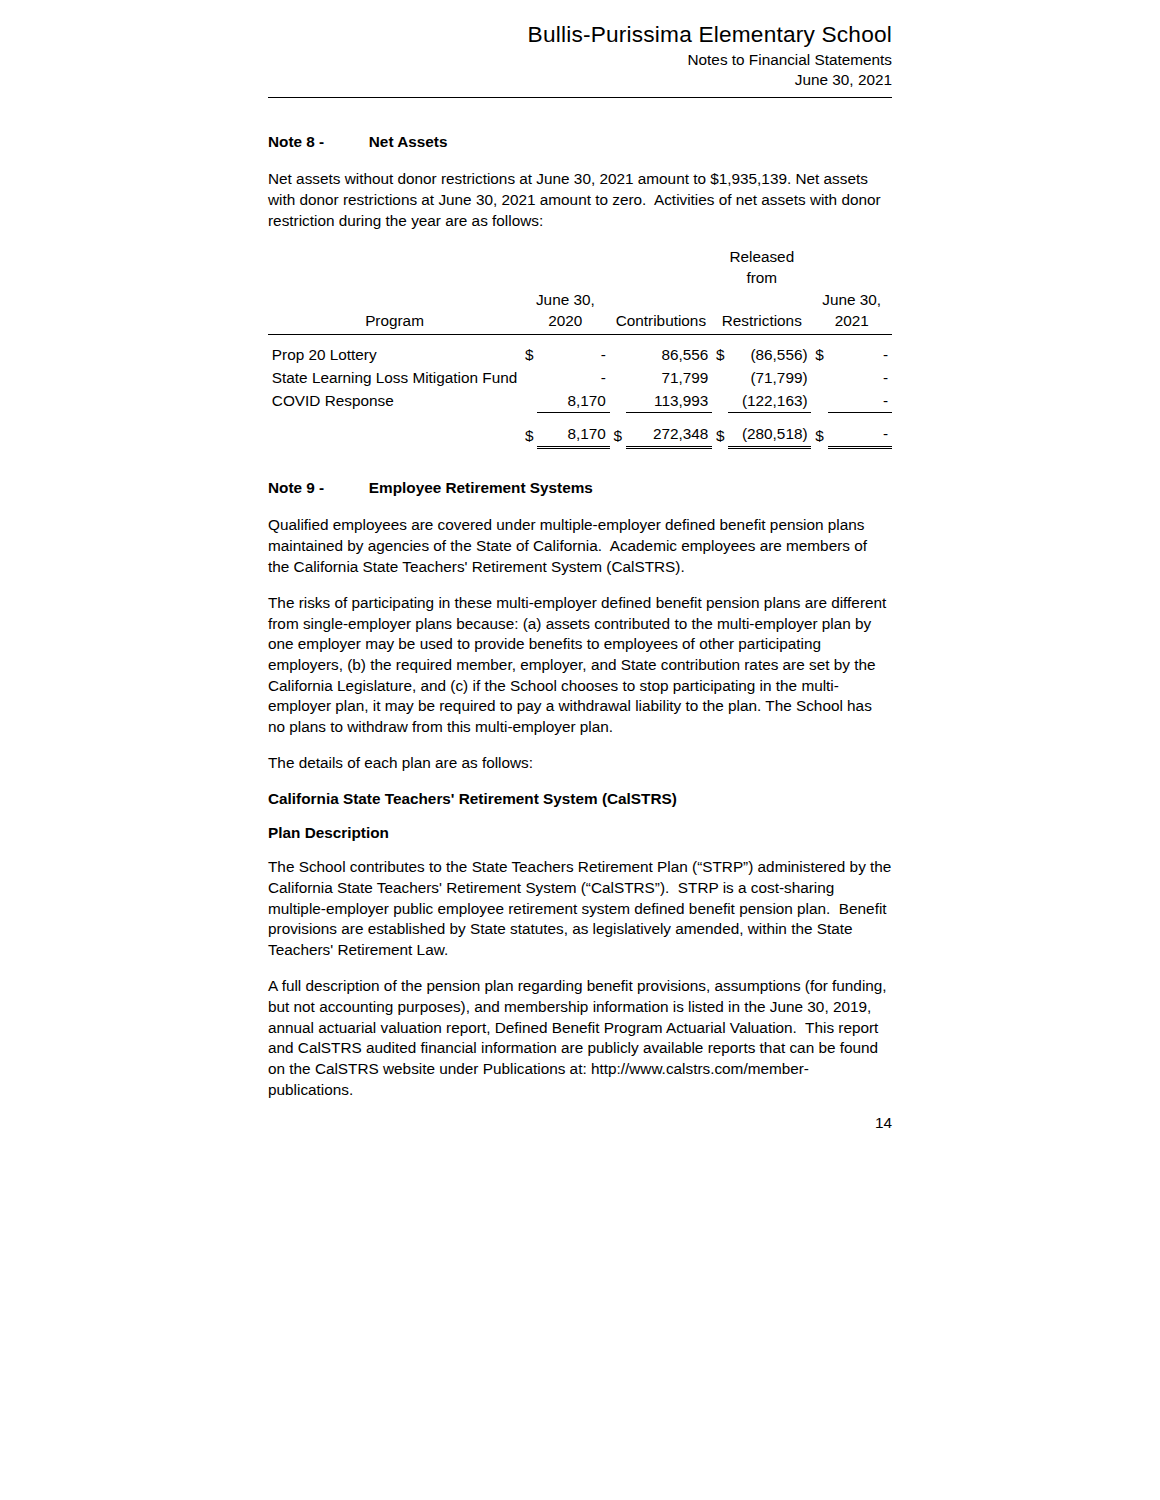Bullis-Purissima Elementary School
Notes to Financial Statements
June 30, 2021
Note 8 -Net Assets
Net assets without donor restrictions at June 30, 2021 amount to $1,935,139. Net assets with donor restrictions at June 30, 2021 amount to zero. Activities of net assets with donor restriction during the year are as follows:
| | | | Released from | |
| --- | --- | --- | --- | --- |
| Program | June 30, 2020 | Contributions | Restrictions | June 30, 2021 |
| Prop 20 Lottery | $ | - | | 86,556 | $ | (86,556) | $ | - |
| State Learning Loss Mitigation Fund | | - | | 71,799 | | (71,799) | | - |
| COVID Response | | 8,170 | | 113,993 | | (122,163) | | - |
| | $ | 8,170 | $ | 272,348 | $ | (280,518) | $ | - |
Note 9 -Employee Retirement Systems
Qualified employees are covered under multiple-employer defined benefit pension plans maintained by agencies of the State of California. Academic employees are members of the California State Teachers' Retirement System (CalSTRS).
The risks of participating in these multi-employer defined benefit pension plans are different from single-employer plans because: (a) assets contributed to the multi-employer plan by one employer may be used to provide benefits to employees of other participating employers, (b) the required member, employer, and State contribution rates are set by the California Legislature, and (c) if the School chooses to stop participating in the multi-employer plan, it may be required to pay a withdrawal liability to the plan. The School has no plans to withdraw from this multi-employer plan.
The details of each plan are as follows:
California State Teachers' Retirement System (CalSTRS)
Plan Description
The School contributes to the State Teachers Retirement Plan (“STRP”) administered by the California State Teachers' Retirement System (“CalSTRS”). STRP is a cost-sharing multiple-employer public employee retirement system defined benefit pension plan. Benefit provisions are established by State statutes, as legislatively amended, within the State Teachers' Retirement Law.
A full description of the pension plan regarding benefit provisions, assumptions (for funding, but not accounting purposes), and membership information is listed in the June 30, 2019, annual actuarial valuation report, Defined Benefit Program Actuarial Valuation. This report and CalSTRS audited financial information are publicly available reports that can be found on the CalSTRS website under Publications at: http://www.calstrs.com/member-publications.
14